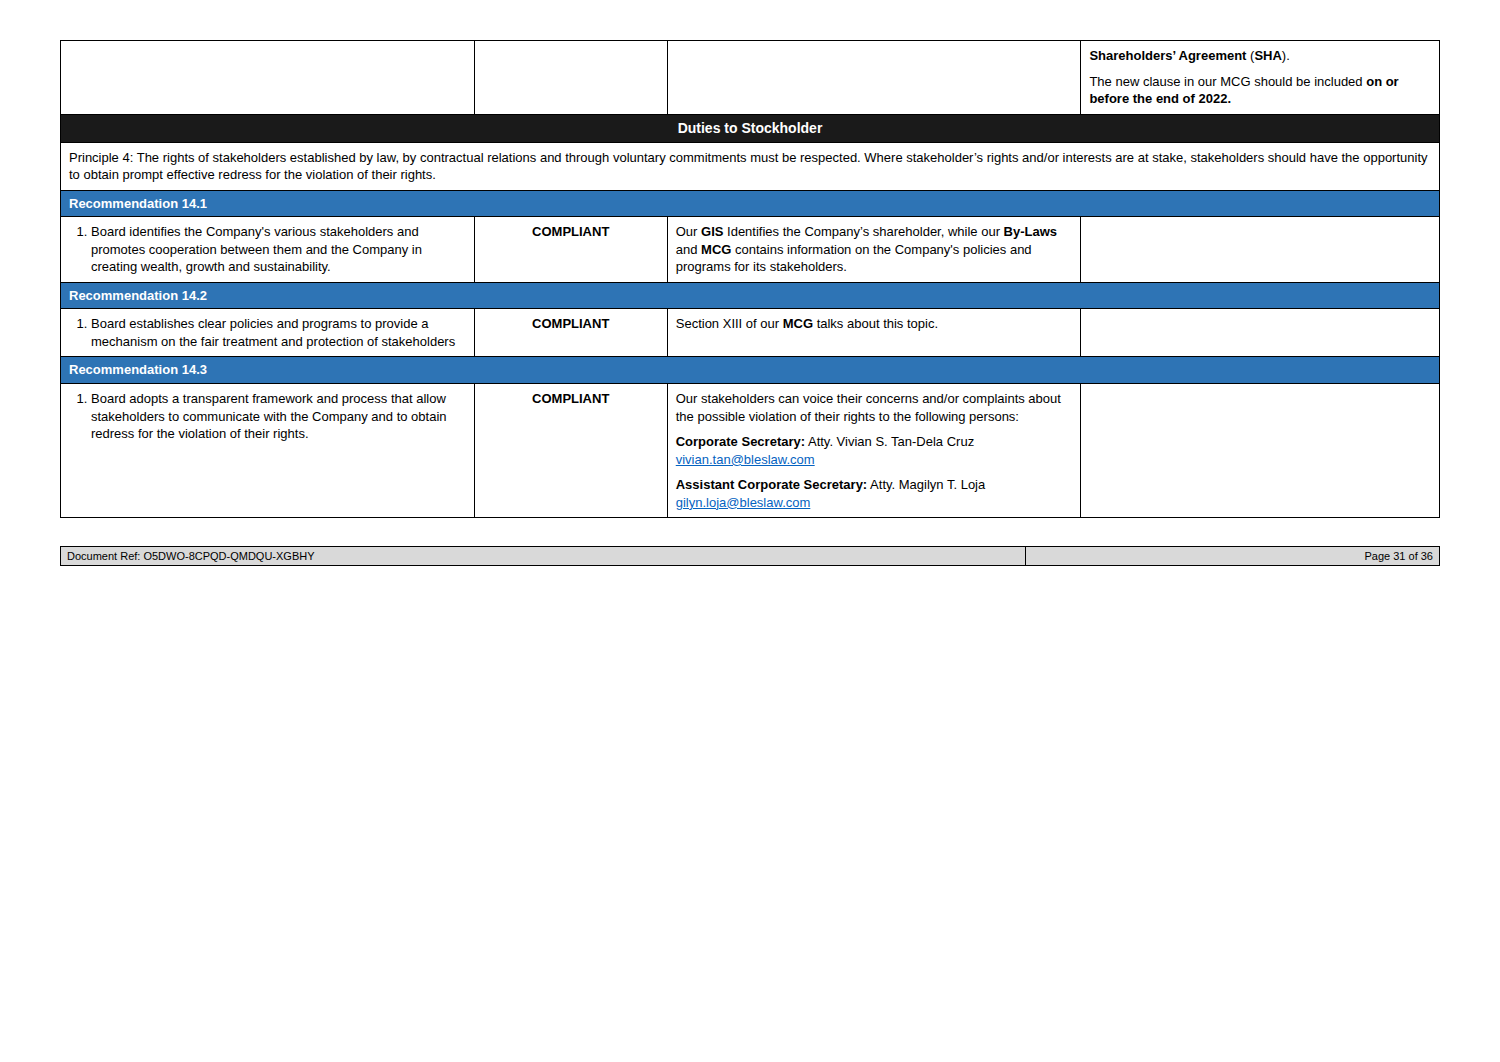| | | | Shareholders’ Agreement ( SHA ). The new clause in our MCG should be included on or before the end of 2022. |
| Duties to Stockholder |
| Principle 4: The rights of stakeholders established by law, by contractual relations and through voluntary commitments must be respected. Where stakeholder’s rights and/or interests are at stake, stakeholders should have the opportunity to obtain prompt effective redress for the violation of their rights. |
| Recommendation 14.1 |
| Board identifies the Company's various stakeholders and promotes cooperation between them and the Company in creating wealth, growth and sustainability. | COMPLIANT | Our GIS Identifies the Company’s shareholder, while our By-Laws and MCG contains information on the Company's policies and programs for its stakeholders. | |
| Recommendation 14.2 |
| Board establishes clear policies and programs to provide a mechanism on the fair treatment and protection of stakeholders | COMPLIANT | Section XIII of our MCG talks about this topic. | |
| Recommendation 14.3 |
| Board adopts a transparent framework and process that allow stakeholders to communicate with the Company and to obtain redress for the violation of their rights. | COMPLIANT | Our stakeholders can voice their concerns and/or complaints about the possible violation of their rights to the following persons: Corporate Secretary: Atty. Vivian S. Tan-Dela Cruz vivian.tan@bleslaw.com Assistant Corporate Secretary: Atty. Magilyn T. Loja gilyn.loja@bleslaw.com | |
| Document Ref: O5DWO-8CPQD-QMDQU-XGBHY | Page 31 of 36 |